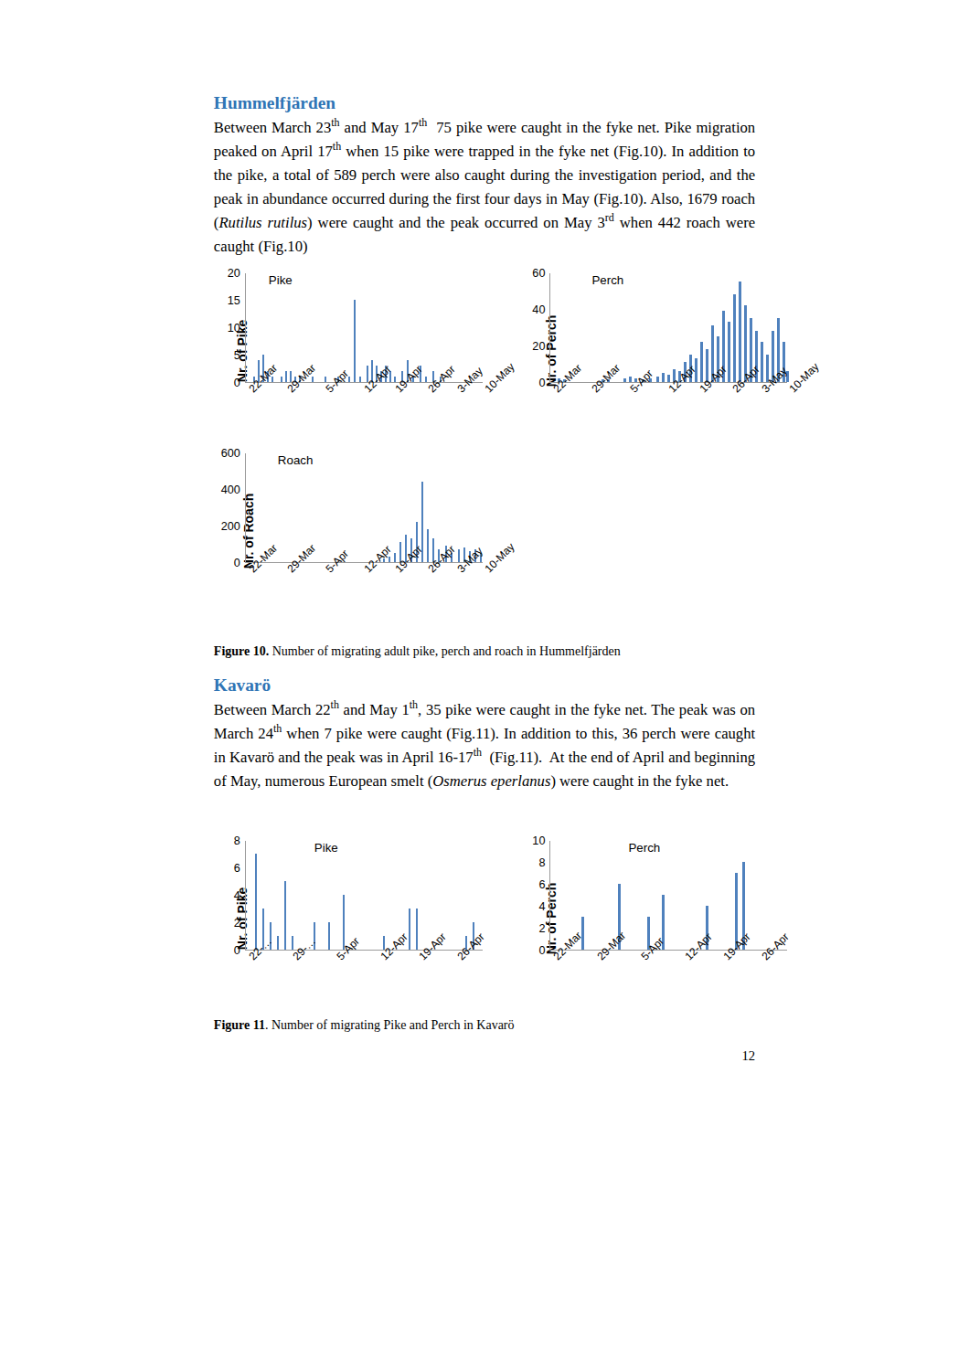Hummelfjärden
Between March 23th and May 17th 75 pike were caught in the fyke net. Pike migration peaked on April 17th when 15 pike were trapped in the fyke net (Fig.10). In addition to the pike, a total of 589 perch were also caught during the investigation period, and the peak in abundance occurred during the first four days in May (Fig.10). Also, 1679 roach (Rutilus rutilus) were caught and the peak occurred on May 3rd when 442 roach were caught (Fig.10)
Pike
Nr. of Pike
20 15 10 5 0
22-Mar 29-Mar 5-Apr 12-Apr 19-Apr 26-Apr 3-May 10-May
Perch
Nr. of Perch
60 40 20 0
22-Mar 29-Mar 5-Apr 12-Apr 19-Apr 26-Apr 3-May 10-May
Roach
Nr. of Roach
600 400 200 0
22-Mar 29-Mar 5-Apr 12-Apr 19-Apr 26-Apr 3-May 10-May
Figure 10. Number of migrating adult pike, perch and roach in Hummelfjärden
Kavarö
Between March 22th and May 1th, 35 pike were caught in the fyke net. The peak was on March 24th when 7 pike were caught (Fig.11). In addition to this, 36 perch were caught in Kavarö and the peak was in April 16-17th (Fig.11). At the end of April and beginning of May, numerous European smelt (Osmerus eperlanus) were caught in the fyke net.
Pike
Nr. of Pike
8 6 4 2 0
22-… 29-… 5-Apr 12-Apr 19-Apr 26-Apr
Perch
Nr. of Perch
10 8 6 4 2 0
22-Mar 29-Mar 5-Apr 12-Apr 19-Apr 26-Apr
Figure 11. Number of migrating Pike and Perch in Kavarö
12